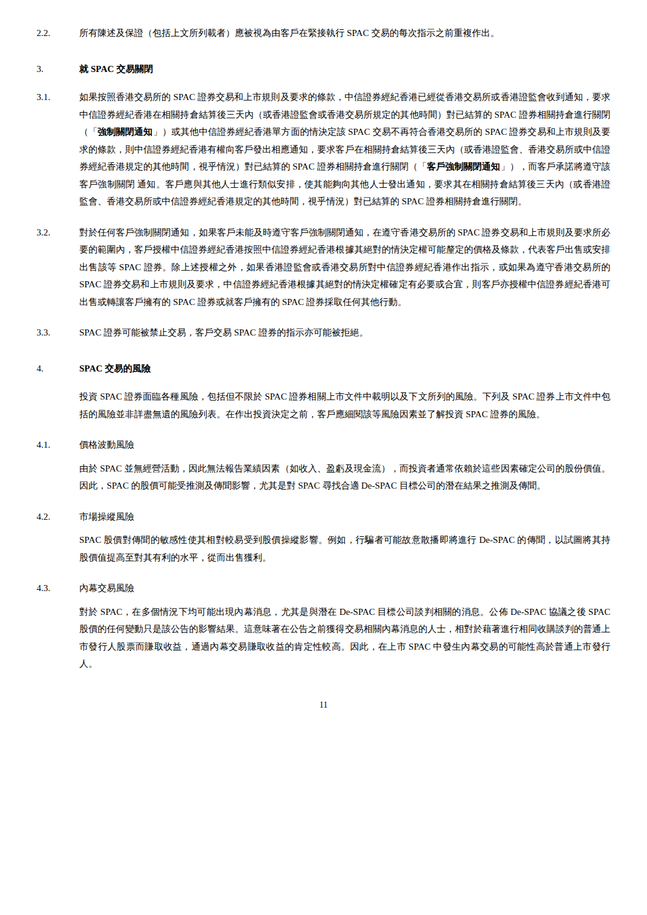2.2.
所有陳述及保證（包括上文所列載者）應被視為由客戶在緊接執行 SPAC 交易的每次指示之前重複作出。
3. 就 SPAC 交易關閉
3.1.
如果按照香港交易所的 SPAC 證券交易和上市規則及要求的條款，中信證券經紀香港已經從香港交易所或香港證監會收到通知，要求中信證券經紀香港在相關持倉結算後三天內（或香港證監會或香港交易所規定的其他時間）對已結算的 SPAC 證券相關持倉進行關閉（「強制關閉通知」）或其他中信證券經紀香港單方面的情決定該 SPAC 交易不再符合香港交易所的 SPAC 證券交易和上市規則及要求的條款，則中信證券經紀香港有權向客戶發出相應通知，要求客戶在相關持倉結算後三天內（或香港證監會、香港交易所或中信證券經紀香港規定的其他時間，視乎情況）對已結算的 SPAC 證券相關持倉進行關閉（「客戶強制關閉通知」），而客戶承諾將遵守該客戶強制關閉 通知。客戶應與其他人士進行類似安排，使其能夠向其他人士發出通知，要求其在相關持倉結算後三天內（或香港證監會、香港交易所或中信證券經紀香港規定的其他時間，視乎情況）對已結算的 SPAC 證券相關持倉進行關閉。
3.2.
對於任何客戶強制關閉通知，如果客戶未能及時遵守客戶強制關閉通知，在遵守香港交易所的 SPAC 證券交易和上市規則及要求所必要的範圍內，客戶授權中信證券經紀香港按照中信證券經紀香港根據其絕對的情決定權可能釐定的價格及條款，代表客戶出售或安排出售該等 SPAC 證券。除上述授權之外，如果香港證監會或香港交易所對中信證券經紀香港作出指示，或如果為遵守香港交易所的 SPAC 證券交易和上市規則及要求，中信證券經紀香港根據其絕對的情決定權確定有必要或合宜，則客戶亦授權中信證券經紀香港可出售或轉讓客戶擁有的 SPAC 證券或就客戶擁有的 SPAC 證券採取任何其他行動。
3.3.
SPAC 證券可能被禁止交易，客戶交易 SPAC 證券的指示亦可能被拒絕。
4. SPAC 交易的風險
投資 SPAC 證券面臨各種風險，包括但不限於 SPAC 證券相關上市文件中載明以及下文所列的風險。下列及 SPAC 證券上市文件中包括的風險並非詳盡無遺的風險列表。在作出投資決定之前，客戶應細閱該等風險因素並了解投資 SPAC 證券的風險。
4.1. 價格波動風險
由於 SPAC 並無經營活動，因此無法報告業績因素（如收入、盈虧及現金流），而投資者通常依賴於這些因素確定公司的股份價值。因此，SPAC 的股價可能受推測及傳聞影響，尤其是對 SPAC 尋找合適 De-SPAC 目標公司的潛在結果之推測及傳聞。
4.2. 市場操縱風險
SPAC 股價對傳聞的敏感性使其相對較易受到股價操縱影響。例如，行騙者可能故意散播即將進行 De-SPAC 的傳聞，以試圖將其持股價值提高至對其有利的水平，從而出售獲利。
4.3. 內幕交易風險
對於 SPAC，在多個情況下均可能出現內幕消息，尤其是與潛在 De-SPAC 目標公司談判相關的消息。公佈 De-SPAC 協議之後 SPAC 股價的任何變動只是該公告的影響結果。這意味著在公告之前獲得交易相關內幕消息的人士，相對於藉著進行相同收購談判的普通上市發行人股票而賺取收益，通過內幕交易賺取收益的肯定性較高。因此，在上市 SPAC 中發生內幕交易的可能性高於普通上市發行人。
11